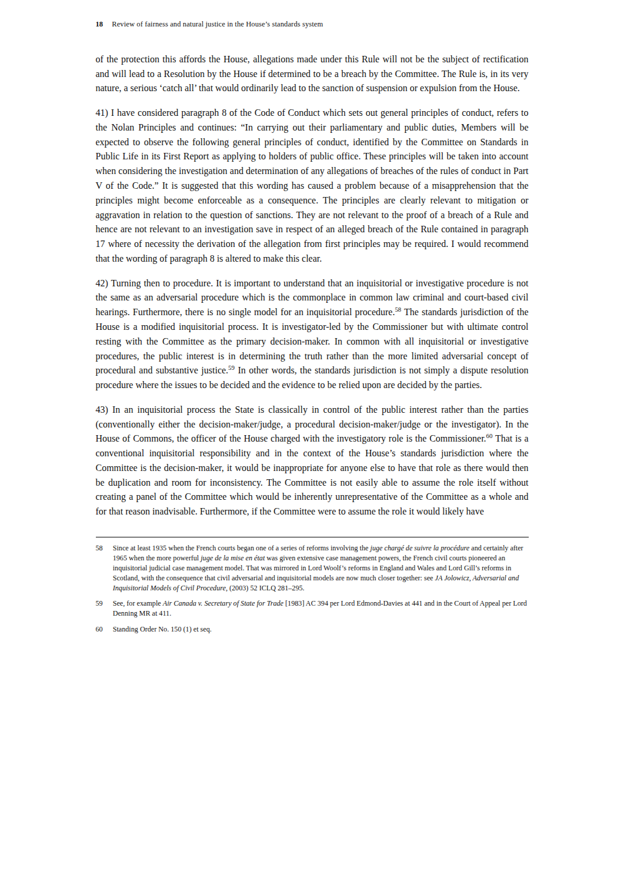18 Review of fairness and natural justice in the House’s standards system
of the protection this affords the House, allegations made under this Rule will not be the subject of rectification and will lead to a Resolution by the House if determined to be a breach by the Committee. The Rule is, in its very nature, a serious ‘catch all’ that would ordinarily lead to the sanction of suspension or expulsion from the House.
41) I have considered paragraph 8 of the Code of Conduct which sets out general principles of conduct, refers to the Nolan Principles and continues: “In carrying out their parliamentary and public duties, Members will be expected to observe the following general principles of conduct, identified by the Committee on Standards in Public Life in its First Report as applying to holders of public office. These principles will be taken into account when considering the investigation and determination of any allegations of breaches of the rules of conduct in Part V of the Code.” It is suggested that this wording has caused a problem because of a misapprehension that the principles might become enforceable as a consequence. The principles are clearly relevant to mitigation or aggravation in relation to the question of sanctions. They are not relevant to the proof of a breach of a Rule and hence are not relevant to an investigation save in respect of an alleged breach of the Rule contained in paragraph 17 where of necessity the derivation of the allegation from first principles may be required. I would recommend that the wording of paragraph 8 is altered to make this clear.
42) Turning then to procedure. It is important to understand that an inquisitorial or investigative procedure is not the same as an adversarial procedure which is the commonplace in common law criminal and court-based civil hearings. Furthermore, there is no single model for an inquisitorial procedure.58 The standards jurisdiction of the House is a modified inquisitorial process. It is investigator-led by the Commissioner but with ultimate control resting with the Committee as the primary decision-maker. In common with all inquisitorial or investigative procedures, the public interest is in determining the truth rather than the more limited adversarial concept of procedural and substantive justice.59 In other words, the standards jurisdiction is not simply a dispute resolution procedure where the issues to be decided and the evidence to be relied upon are decided by the parties.
43) In an inquisitorial process the State is classically in control of the public interest rather than the parties (conventionally either the decision-maker/judge, a procedural decision-maker/judge or the investigator). In the House of Commons, the officer of the House charged with the investigatory role is the Commissioner.60 That is a conventional inquisitorial responsibility and in the context of the House’s standards jurisdiction where the Committee is the decision-maker, it would be inappropriate for anyone else to have that role as there would then be duplication and room for inconsistency. The Committee is not easily able to assume the role itself without creating a panel of the Committee which would be inherently unrepresentative of the Committee as a whole and for that reason inadvisable. Furthermore, if the Committee were to assume the role it would likely have
58 Since at least 1935 when the French courts began one of a series of reforms involving the juge chargé de suivre la procédure and certainly after 1965 when the more powerful juge de la mise en état was given extensive case management powers, the French civil courts pioneered an inquisitorial judicial case management model. That was mirrored in Lord Woolf’s reforms in England and Wales and Lord Gill’s reforms in Scotland, with the consequence that civil adversarial and inquisitorial models are now much closer together: see JA Jolowicz, Adversarial and Inquisitorial Models of Civil Procedure, (2003) 52 ICLQ 281–295.
59 See, for example Air Canada v. Secretary of State for Trade [1983] AC 394 per Lord Edmond-Davies at 441 and in the Court of Appeal per Lord Denning MR at 411.
60 Standing Order No. 150 (1) et seq.